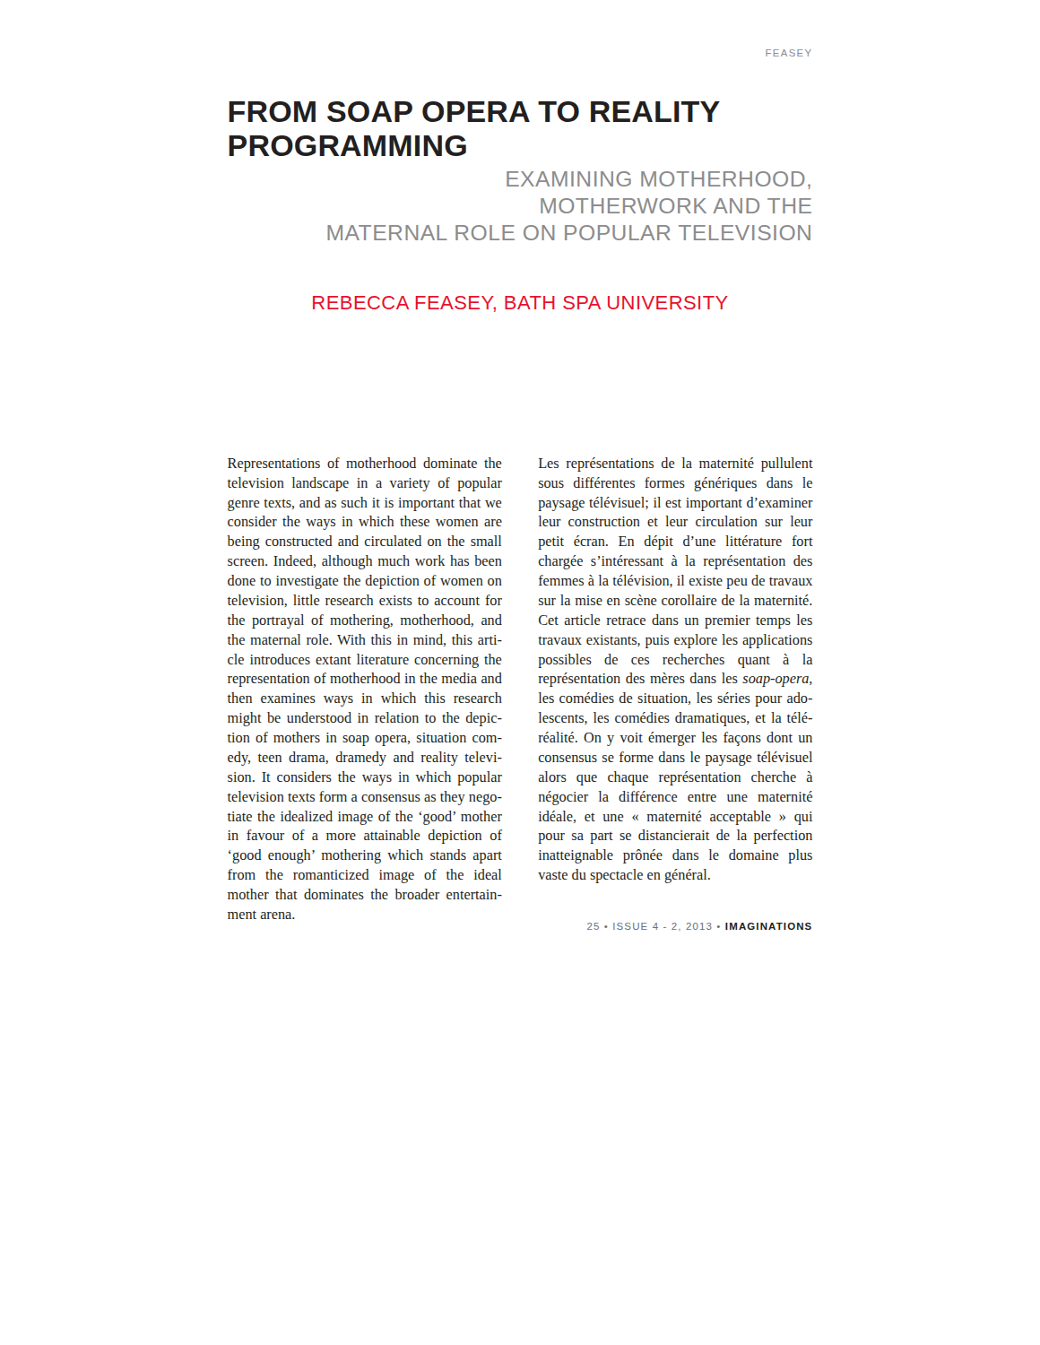FEASEY
FROM SOAP OPERA TO REALITY PROGRAMMING
EXAMINING MOTHERHOOD,
MOTHERWORK AND THE
MATERNAL ROLE ON POPULAR TELEVISION
REBECCA FEASEY, BATH SPA UNIVERSITY
Representations of motherhood dominate the television landscape in a variety of popular genre texts, and as such it is important that we consider the ways in which these women are being constructed and circulated on the small screen. Indeed, although much work has been done to investigate the depiction of women on television, little research exists to account for the portrayal of mothering, motherhood, and the maternal role. With this in mind, this article introduces extant literature concerning the representation of motherhood in the media and then examines ways in which this research might be understood in relation to the depiction of mothers in soap opera, situation comedy, teen drama, dramedy and reality television. It considers the ways in which popular television texts form a consensus as they negotiate the idealized image of the ‘good’ mother in favour of a more attainable depiction of ‘good enough’ mothering which stands apart from the romanticized image of the ideal mother that dominates the broader entertainment arena.
Les représentations de la maternité pullulent sous différentes formes génériques dans le paysage télévisuel; il est important d’examiner leur construction et leur circulation sur leur petit écran. En dépit d’une littérature fort chargée s’intéressant à la représentation des femmes à la télévision, il existe peu de travaux sur la mise en scène corollaire de la maternité. Cet article retrace dans un premier temps les travaux existants, puis explore les applications possibles de ces recherches quant à la représentation des mères dans les soap-opera, les comédies de situation, les séries pour adolescents, les comédies dramatiques, et la télé-réalité. On y voit émerger les façons dont un consensus se forme dans le paysage télévisuel alors que chaque représentation cherche à négocier la différence entre une maternité idéale, et une « maternité acceptable » qui pour sa part se distancierait de la perfection inatteignable prônée dans le domaine plus vaste du spectacle en général.
25 • ISSUE 4 - 2, 2013 • IMAGINATIONS